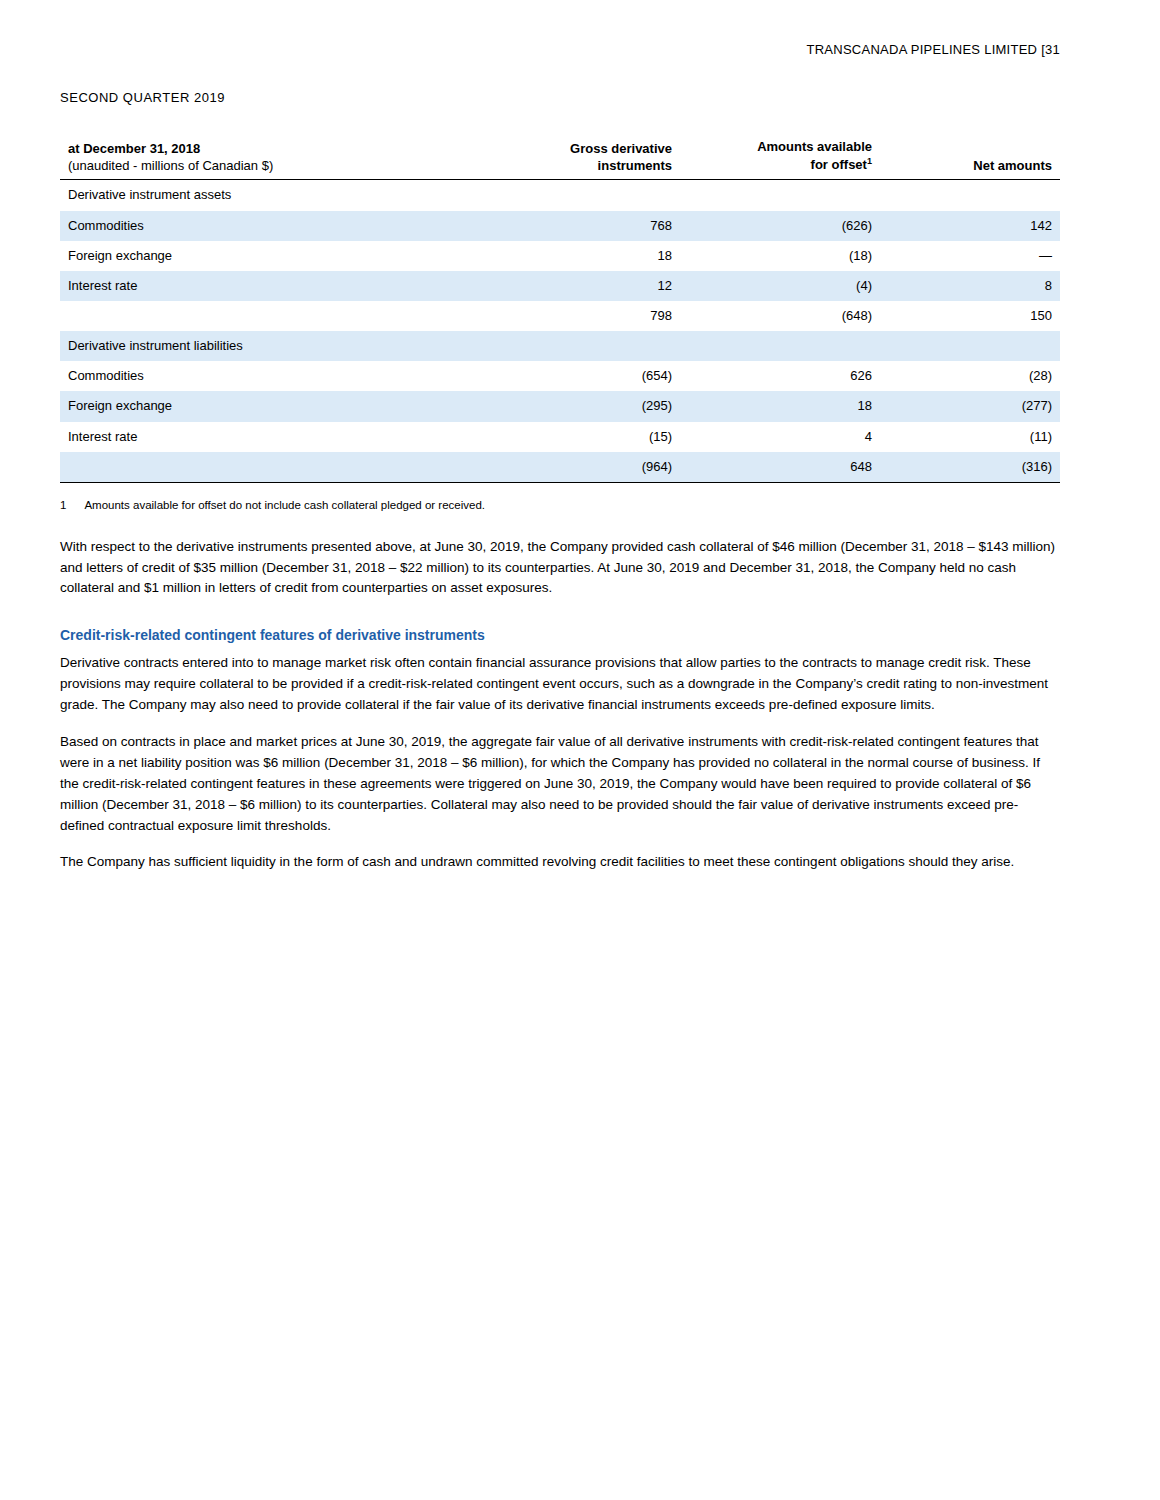TRANSCANADA PIPELINES LIMITED [31
SECOND QUARTER 2019
| at December 31, 2018 (unaudited - millions of Canadian $) | Gross derivative instruments | Amounts available for offset 1 | Net amounts |
| --- | --- | --- | --- |
| Derivative instrument assets | | | |
| Commodities | 768 | (626) | 142 |
| Foreign exchange | 18 | (18) | — |
| Interest rate | 12 | (4) | 8 |
| | 798 | (648) | 150 |
| Derivative instrument liabilities | | | |
| Commodities | (654) | 626 | (28) |
| Foreign exchange | (295) | 18 | (277) |
| Interest rate | (15) | 4 | (11) |
| | (964) | 648 | (316) |
1 Amounts available for offset do not include cash collateral pledged or received.
With respect to the derivative instruments presented above, at June 30, 2019, the Company provided cash collateral of $46 million (December 31, 2018 – $143 million) and letters of credit of $35 million (December 31, 2018 – $22 million) to its counterparties. At June 30, 2019 and December 31, 2018, the Company held no cash collateral and $1 million in letters of credit from counterparties on asset exposures.
Credit-risk-related contingent features of derivative instruments
Derivative contracts entered into to manage market risk often contain financial assurance provisions that allow parties to the contracts to manage credit risk. These provisions may require collateral to be provided if a credit-risk-related contingent event occurs, such as a downgrade in the Company’s credit rating to non-investment grade. The Company may also need to provide collateral if the fair value of its derivative financial instruments exceeds pre-defined exposure limits.
Based on contracts in place and market prices at June 30, 2019, the aggregate fair value of all derivative instruments with credit-risk-related contingent features that were in a net liability position was $6 million (December 31, 2018 – $6 million), for which the Company has provided no collateral in the normal course of business. If the credit-risk-related contingent features in these agreements were triggered on June 30, 2019, the Company would have been required to provide collateral of $6 million (December 31, 2018 – $6 million) to its counterparties. Collateral may also need to be provided should the fair value of derivative instruments exceed pre-defined contractual exposure limit thresholds.
The Company has sufficient liquidity in the form of cash and undrawn committed revolving credit facilities to meet these contingent obligations should they arise.